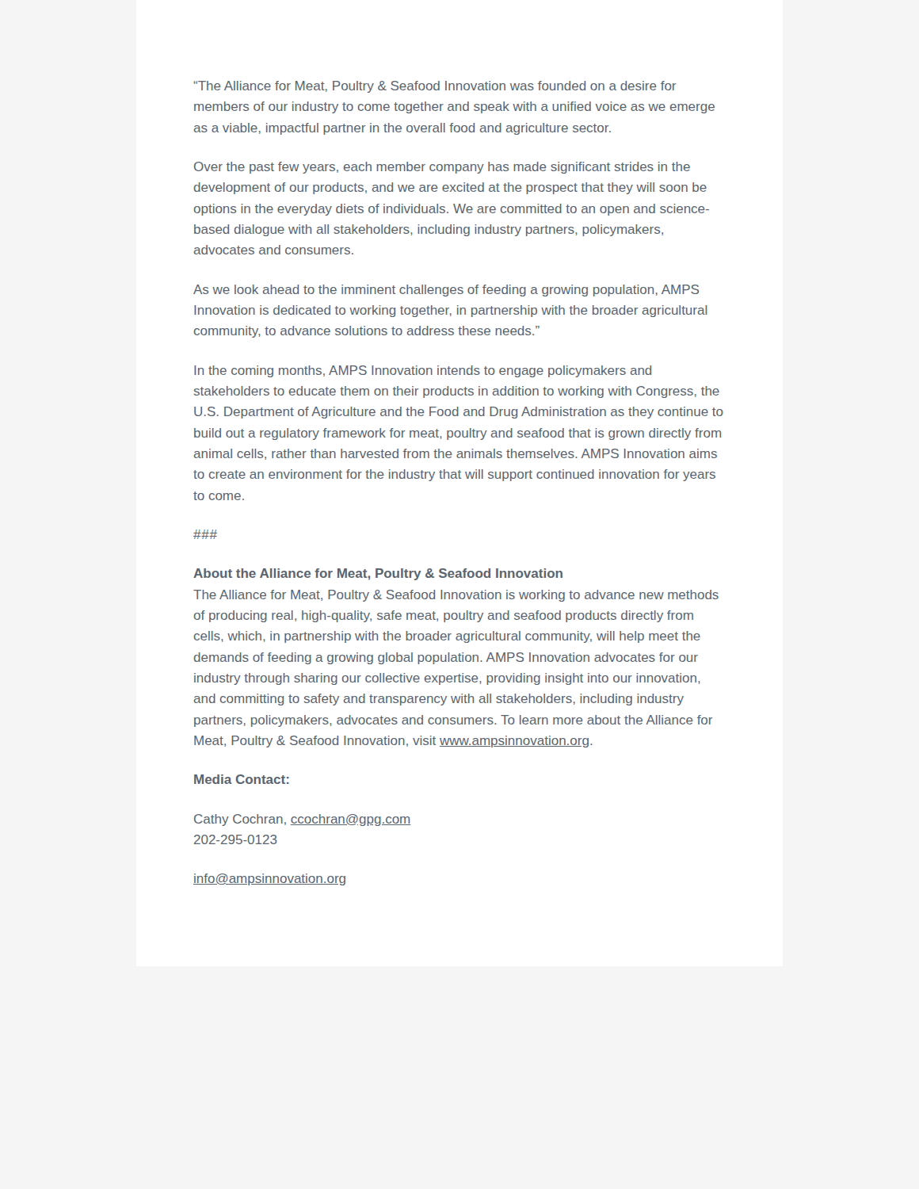“The Alliance for Meat, Poultry & Seafood Innovation was founded on a desire for members of our industry to come together and speak with a unified voice as we emerge as a viable, impactful partner in the overall food and agriculture sector.
Over the past few years, each member company has made significant strides in the development of our products, and we are excited at the prospect that they will soon be options in the everyday diets of individuals. We are committed to an open and science-based dialogue with all stakeholders, including industry partners, policymakers, advocates and consumers.
As we look ahead to the imminent challenges of feeding a growing population, AMPS Innovation is dedicated to working together, in partnership with the broader agricultural community, to advance solutions to address these needs.”
In the coming months, AMPS Innovation intends to engage policymakers and stakeholders to educate them on their products in addition to working with Congress, the U.S. Department of Agriculture and the Food and Drug Administration as they continue to build out a regulatory framework for meat, poultry and seafood that is grown directly from animal cells, rather than harvested from the animals themselves. AMPS Innovation aims to create an environment for the industry that will support continued innovation for years to come.
###
About the Alliance for Meat, Poultry & Seafood Innovation
The Alliance for Meat, Poultry & Seafood Innovation is working to advance new methods of producing real, high-quality, safe meat, poultry and seafood products directly from cells, which, in partnership with the broader agricultural community, will help meet the demands of feeding a growing global population. AMPS Innovation advocates for our industry through sharing our collective expertise, providing insight into our innovation, and committing to safety and transparency with all stakeholders, including industry partners, policymakers, advocates and consumers. To learn more about the Alliance for Meat, Poultry & Seafood Innovation, visit www.ampsinnovation.org.
Media Contact:
Cathy Cochran, ccochran@gpg.com
202-295-0123
info@ampsinnovation.org